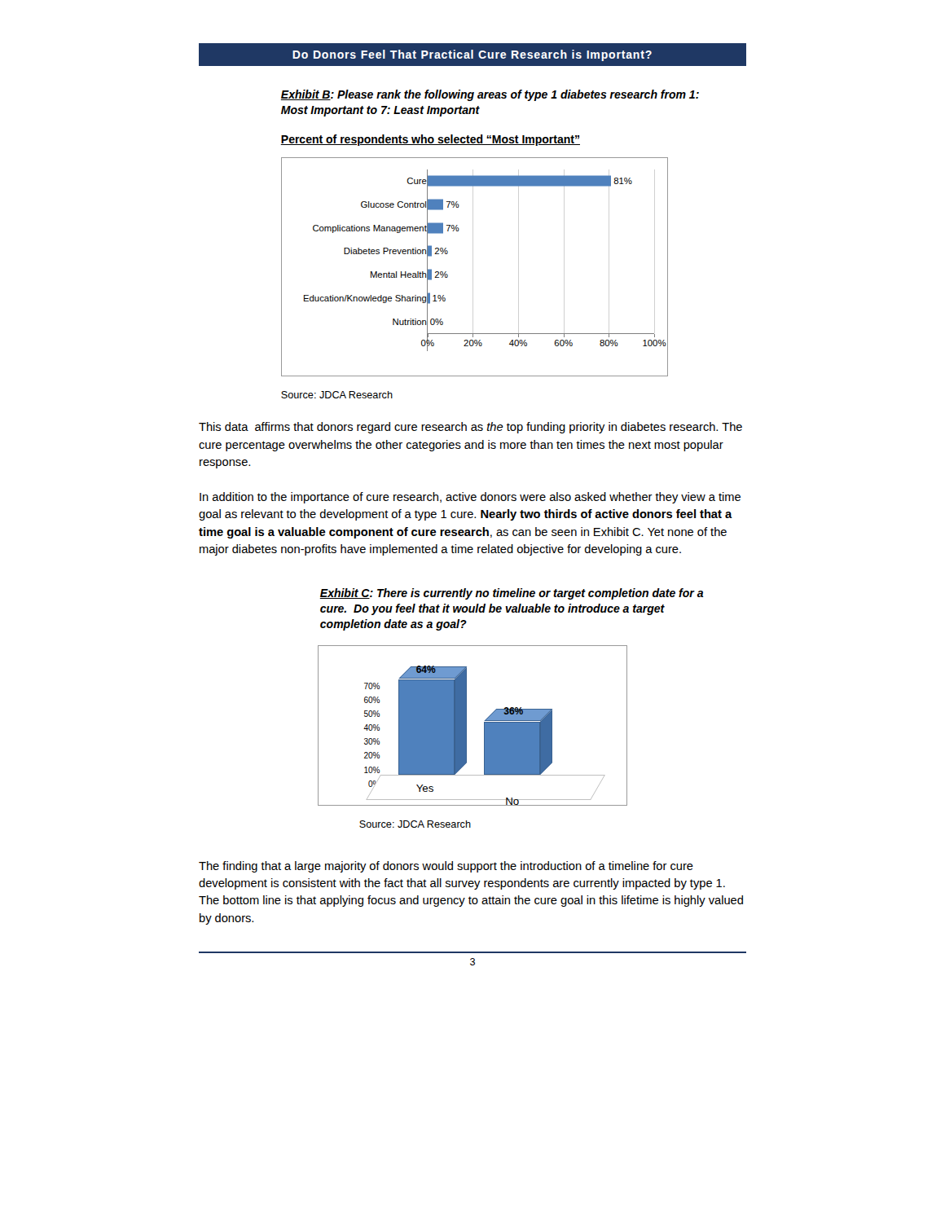Do Donors Feel That Practical Cure Research is Important?
Exhibit B: Please rank the following areas of type 1 diabetes research from 1:
Most Important to 7: Least Important
Percent of respondents who selected “Most Important”
| Cure | 81% |
| Glucose Control | 7% |
| Complications Management | 7% |
| Diabetes Prevention | 2% |
| Mental Health | 2% |
| Education/Knowledge Sharing | 1% |
| Nutrition | 0% |
| | 0% 20% 40% 60% 80% 100% |
Source: JDCA Research
This data affirms that donors regard cure research as the top funding priority in diabetes research. The cure percentage overwhelms the other categories and is more than ten times the next most popular response.
In addition to the importance of cure research, active donors were also asked whether they view a time goal as relevant to the development of a type 1 cure. Nearly two thirds of active donors feel that a time goal is a valuable component of cure research, as can be seen in Exhibit C. Yet none of the major diabetes non-profits have implemented a time related objective for developing a cure.
Exhibit C: There is currently no timeline or target completion date for a cure. Do you feel that it would be valuable to introduce a target completion date as a goal?
70%
60%
50%
40%
30%
20%
10%
0%
64%
Yes
36%
No
Source: JDCA Research
The finding that a large majority of donors would support the introduction of a timeline for cure development is consistent with the fact that all survey respondents are currently impacted by type 1. The bottom line is that applying focus and urgency to attain the cure goal in this lifetime is highly valued by donors.
3